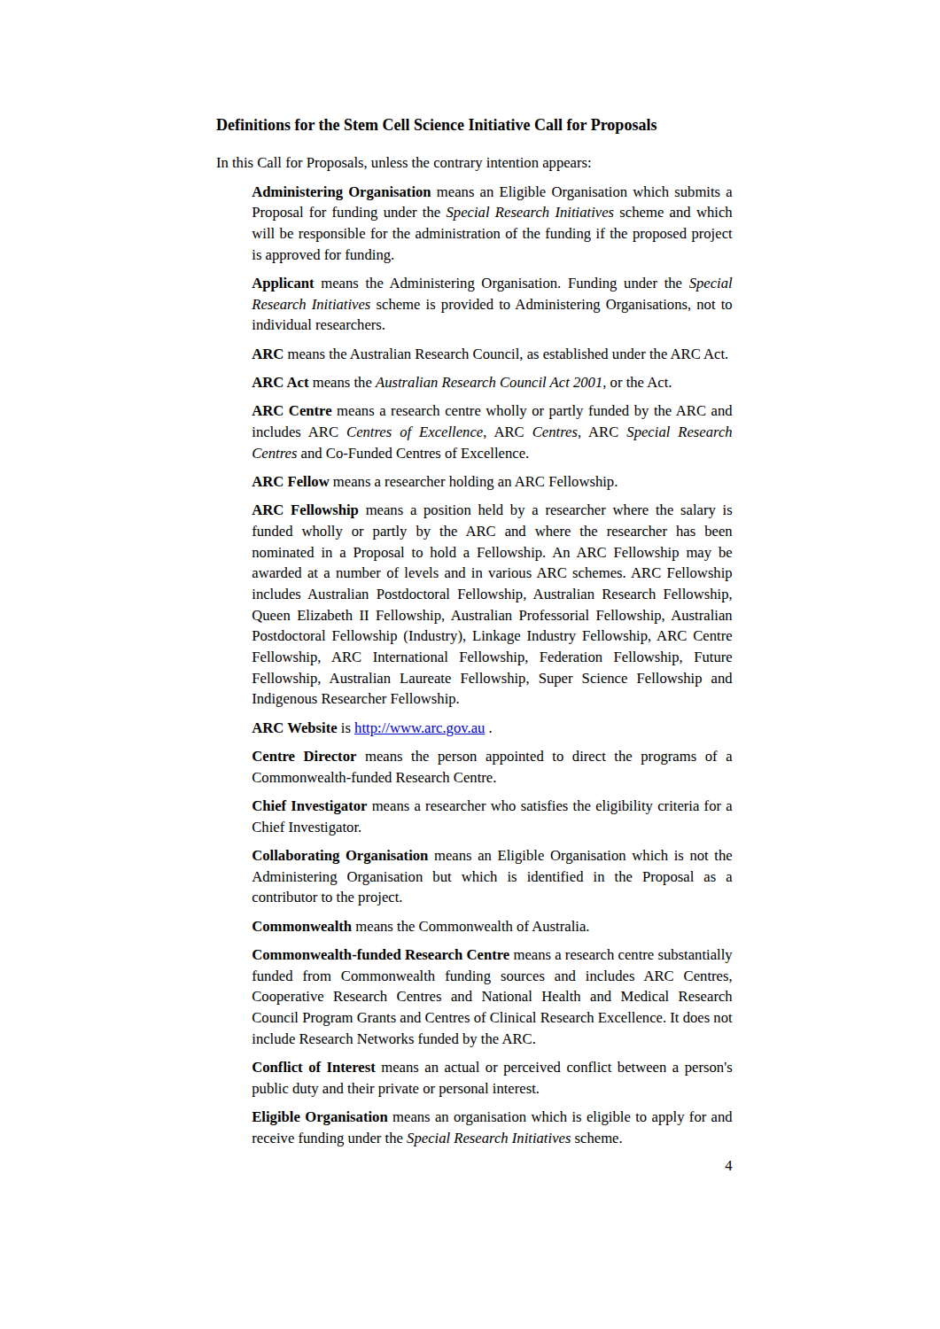Definitions for the Stem Cell Science Initiative Call for Proposals
In this Call for Proposals, unless the contrary intention appears:
Administering Organisation means an Eligible Organisation which submits a Proposal for funding under the Special Research Initiatives scheme and which will be responsible for the administration of the funding if the proposed project is approved for funding.
Applicant means the Administering Organisation. Funding under the Special Research Initiatives scheme is provided to Administering Organisations, not to individual researchers.
ARC means the Australian Research Council, as established under the ARC Act.
ARC Act means the Australian Research Council Act 2001, or the Act.
ARC Centre means a research centre wholly or partly funded by the ARC and includes ARC Centres of Excellence, ARC Centres, ARC Special Research Centres and Co-Funded Centres of Excellence.
ARC Fellow means a researcher holding an ARC Fellowship.
ARC Fellowship means a position held by a researcher where the salary is funded wholly or partly by the ARC and where the researcher has been nominated in a Proposal to hold a Fellowship. An ARC Fellowship may be awarded at a number of levels and in various ARC schemes. ARC Fellowship includes Australian Postdoctoral Fellowship, Australian Research Fellowship, Queen Elizabeth II Fellowship, Australian Professorial Fellowship, Australian Postdoctoral Fellowship (Industry), Linkage Industry Fellowship, ARC Centre Fellowship, ARC International Fellowship, Federation Fellowship, Future Fellowship, Australian Laureate Fellowship, Super Science Fellowship and Indigenous Researcher Fellowship.
ARC Website is http://www.arc.gov.au .
Centre Director means the person appointed to direct the programs of a Commonwealth-funded Research Centre.
Chief Investigator means a researcher who satisfies the eligibility criteria for a Chief Investigator.
Collaborating Organisation means an Eligible Organisation which is not the Administering Organisation but which is identified in the Proposal as a contributor to the project.
Commonwealth means the Commonwealth of Australia.
Commonwealth-funded Research Centre means a research centre substantially funded from Commonwealth funding sources and includes ARC Centres, Cooperative Research Centres and National Health and Medical Research Council Program Grants and Centres of Clinical Research Excellence. It does not include Research Networks funded by the ARC.
Conflict of Interest means an actual or perceived conflict between a person's public duty and their private or personal interest.
Eligible Organisation means an organisation which is eligible to apply for and receive funding under the Special Research Initiatives scheme.
4